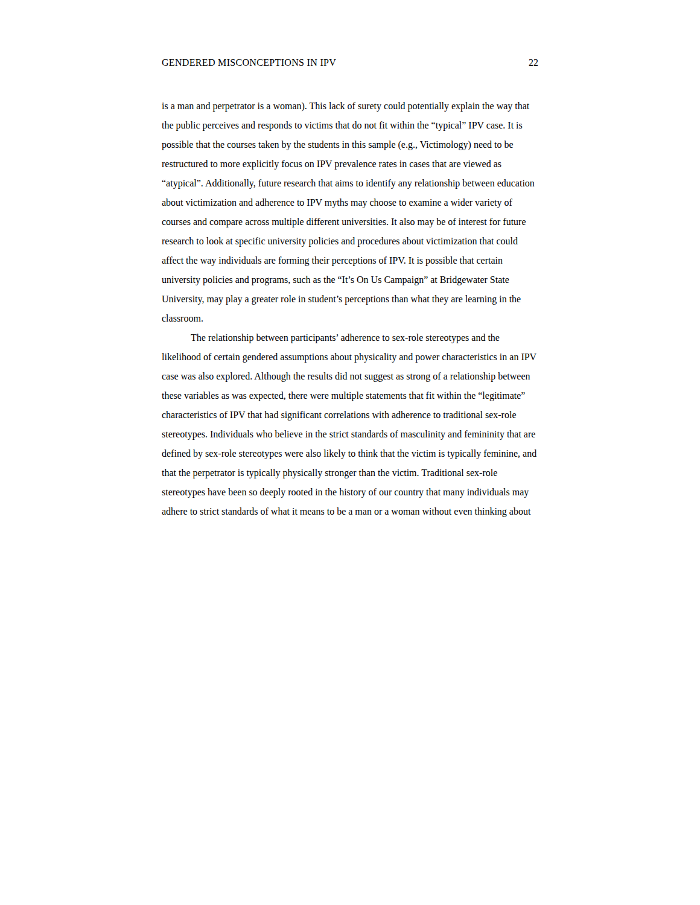Gendered Misconceptions in IPV 22
is a man and perpetrator is a woman). This lack of surety could potentially explain the way that the public perceives and responds to victims that do not fit within the “typical” IPV case. It is possible that the courses taken by the students in this sample (e.g., Victimology) need to be restructured to more explicitly focus on IPV prevalence rates in cases that are viewed as “atypical”. Additionally, future research that aims to identify any relationship between education about victimization and adherence to IPV myths may choose to examine a wider variety of courses and compare across multiple different universities. It also may be of interest for future research to look at specific university policies and procedures about victimization that could affect the way individuals are forming their perceptions of IPV. It is possible that certain university policies and programs, such as the “It’s On Us Campaign” at Bridgewater State University, may play a greater role in student’s perceptions than what they are learning in the classroom.
The relationship between participants’ adherence to sex-role stereotypes and the likelihood of certain gendered assumptions about physicality and power characteristics in an IPV case was also explored. Although the results did not suggest as strong of a relationship between these variables as was expected, there were multiple statements that fit within the “legitimate” characteristics of IPV that had significant correlations with adherence to traditional sex-role stereotypes. Individuals who believe in the strict standards of masculinity and femininity that are defined by sex-role stereotypes were also likely to think that the victim is typically feminine, and that the perpetrator is typically physically stronger than the victim. Traditional sex-role stereotypes have been so deeply rooted in the history of our country that many individuals may adhere to strict standards of what it means to be a man or a woman without even thinking about